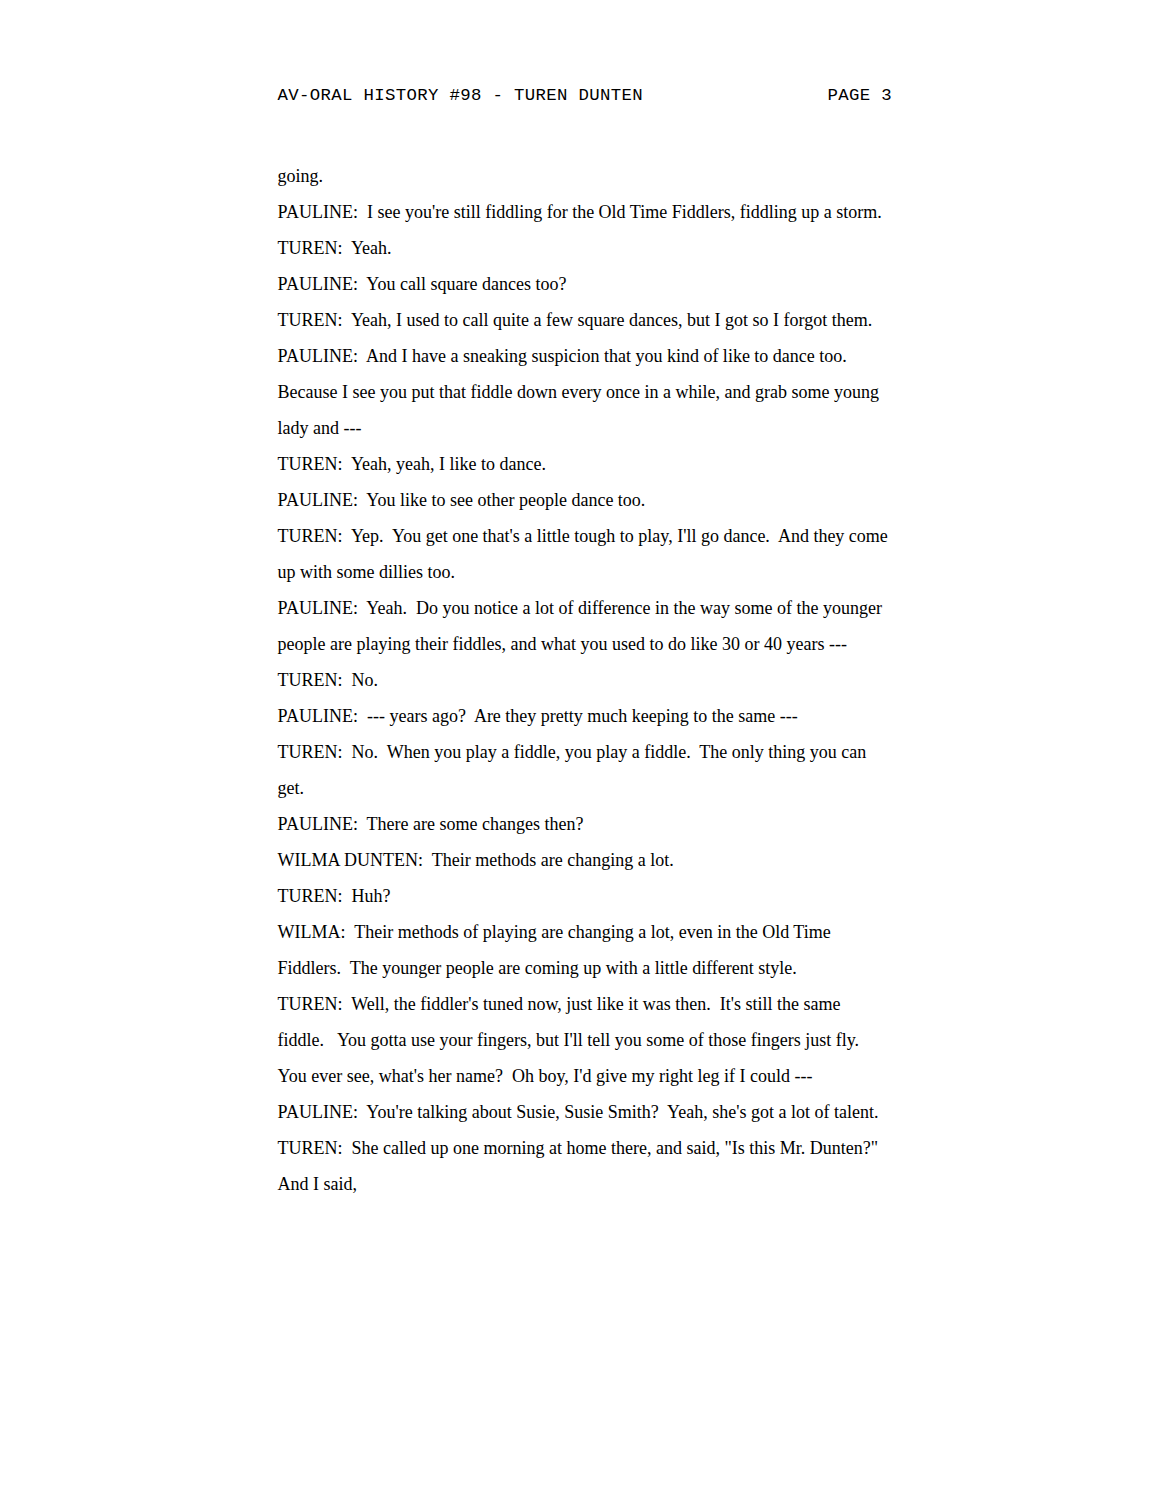AV-ORAL HISTORY #98 - TUREN DUNTEN PAGE 3
going.
PAULINE: I see you're still fiddling for the Old Time Fiddlers, fiddling up a storm.
TUREN: Yeah.
PAULINE: You call square dances too?
TUREN: Yeah, I used to call quite a few square dances, but I got so I forgot them.
PAULINE: And I have a sneaking suspicion that you kind of like to dance too. Because I see you put that fiddle down every once in a while, and grab some young lady and ---
TUREN: Yeah, yeah, I like to dance.
PAULINE: You like to see other people dance too.
TUREN: Yep. You get one that's a little tough to play, I'll go dance. And they come up with some dillies too.
PAULINE: Yeah. Do you notice a lot of difference in the way some of the younger people are playing their fiddles, and what you used to do like 30 or 40 years ---
TUREN: No.
PAULINE: --- years ago? Are they pretty much keeping to the same ---
TUREN: No. When you play a fiddle, you play a fiddle. The only thing you can get.
PAULINE: There are some changes then?
WILMA DUNTEN: Their methods are changing a lot.
TUREN: Huh?
WILMA: Their methods of playing are changing a lot, even in the Old Time Fiddlers. The younger people are coming up with a little different style.
TUREN: Well, the fiddler's tuned now, just like it was then. It's still the same fiddle. You gotta use your fingers, but I'll tell you some of those fingers just fly. You ever see, what's her name? Oh boy, I'd give my right leg if I could ---
PAULINE: You're talking about Susie, Susie Smith? Yeah, she's got a lot of talent.
TUREN: She called up one morning at home there, and said, "Is this Mr. Dunten?" And I said,